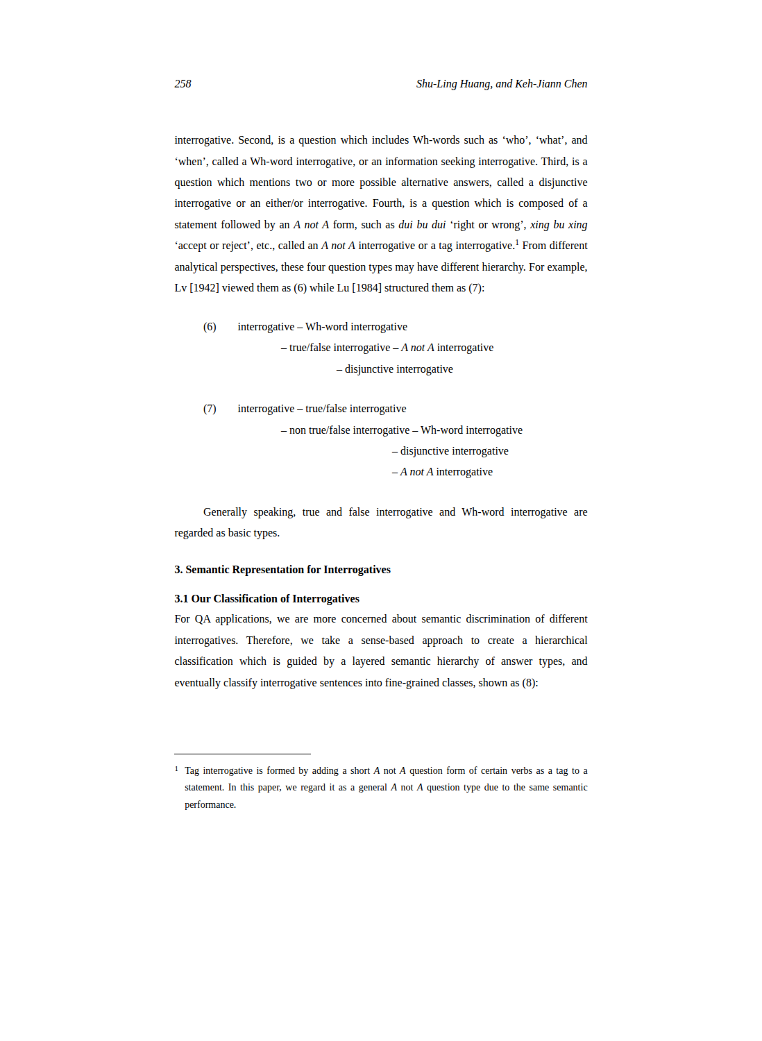258 Shu-Ling Huang, and Keh-Jiann Chen
interrogative. Second, is a question which includes Wh-words such as ‘who’, ‘what’, and ‘when’, called a Wh-word interrogative, or an information seeking interrogative. Third, is a question which mentions two or more possible alternative answers, called a disjunctive interrogative or an either/or interrogative. Fourth, is a question which is composed of a statement followed by an A not A form, such as dui bu dui ‘right or wrong’, xing bu xing ‘accept or reject’, etc., called an A not A interrogative or a tag interrogative.1 From different analytical perspectives, these four question types may have different hierarchy. For example, Lv [1942] viewed them as (6) while Lu [1984] structured them as (7):
(6) interrogative – Wh-word interrogative
– true/false interrogative – A not A interrogative
– disjunctive interrogative
(7) interrogative – true/false interrogative
– non true/false interrogative – Wh-word interrogative
– disjunctive interrogative
– A not A interrogative
Generally speaking, true and false interrogative and Wh-word interrogative are regarded as basic types.
3. Semantic Representation for Interrogatives
3.1 Our Classification of Interrogatives
For QA applications, we are more concerned about semantic discrimination of different interrogatives. Therefore, we take a sense-based approach to create a hierarchical classification which is guided by a layered semantic hierarchy of answer types, and eventually classify interrogative sentences into fine-grained classes, shown as (8):
1 Tag interrogative is formed by adding a short A not A question form of certain verbs as a tag to a statement. In this paper, we regard it as a general A not A question type due to the same semantic performance.